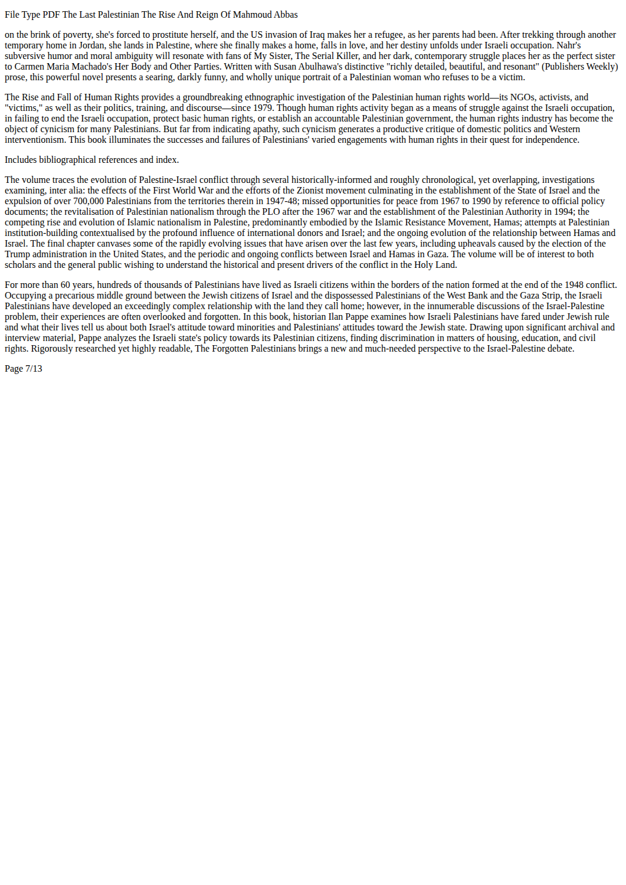File Type PDF The Last Palestinian The Rise And Reign Of Mahmoud Abbas
on the brink of poverty, she's forced to prostitute herself, and the US invasion of Iraq makes her a refugee, as her parents had been. After trekking through another temporary home in Jordan, she lands in Palestine, where she finally makes a home, falls in love, and her destiny unfolds under Israeli occupation. Nahr's subversive humor and moral ambiguity will resonate with fans of My Sister, The Serial Killer, and her dark, contemporary struggle places her as the perfect sister to Carmen Maria Machado's Her Body and Other Parties. Written with Susan Abulhawa's distinctive "richly detailed, beautiful, and resonant" (Publishers Weekly) prose, this powerful novel presents a searing, darkly funny, and wholly unique portrait of a Palestinian woman who refuses to be a victim.
The Rise and Fall of Human Rights provides a groundbreaking ethnographic investigation of the Palestinian human rights world—its NGOs, activists, and "victims," as well as their politics, training, and discourse—since 1979. Though human rights activity began as a means of struggle against the Israeli occupation, in failing to end the Israeli occupation, protect basic human rights, or establish an accountable Palestinian government, the human rights industry has become the object of cynicism for many Palestinians. But far from indicating apathy, such cynicism generates a productive critique of domestic politics and Western interventionism. This book illuminates the successes and failures of Palestinians' varied engagements with human rights in their quest for independence.
Includes bibliographical references and index.
The volume traces the evolution of Palestine-Israel conflict through several historically-informed and roughly chronological, yet overlapping, investigations examining, inter alia: the effects of the First World War and the efforts of the Zionist movement culminating in the establishment of the State of Israel and the expulsion of over 700,000 Palestinians from the territories therein in 1947-48; missed opportunities for peace from 1967 to 1990 by reference to official policy documents; the revitalisation of Palestinian nationalism through the PLO after the 1967 war and the establishment of the Palestinian Authority in 1994; the competing rise and evolution of Islamic nationalism in Palestine, predominantly embodied by the Islamic Resistance Movement, Hamas; attempts at Palestinian institution-building contextualised by the profound influence of international donors and Israel; and the ongoing evolution of the relationship between Hamas and Israel. The final chapter canvases some of the rapidly evolving issues that have arisen over the last few years, including upheavals caused by the election of the Trump administration in the United States, and the periodic and ongoing conflicts between Israel and Hamas in Gaza. The volume will be of interest to both scholars and the general public wishing to understand the historical and present drivers of the conflict in the Holy Land.
For more than 60 years, hundreds of thousands of Palestinians have lived as Israeli citizens within the borders of the nation formed at the end of the 1948 conflict. Occupying a precarious middle ground between the Jewish citizens of Israel and the dispossessed Palestinians of the West Bank and the Gaza Strip, the Israeli Palestinians have developed an exceedingly complex relationship with the land they call home; however, in the innumerable discussions of the Israel-Palestine problem, their experiences are often overlooked and forgotten. In this book, historian Ilan Pappe examines how Israeli Palestinians have fared under Jewish rule and what their lives tell us about both Israel's attitude toward minorities and Palestinians' attitudes toward the Jewish state. Drawing upon significant archival and interview material, Pappe analyzes the Israeli state's policy towards its Palestinian citizens, finding discrimination in matters of housing, education, and civil rights. Rigorously researched yet highly readable, The Forgotten Palestinians brings a new and much-needed perspective to the Israel-Palestine debate.
Page 7/13